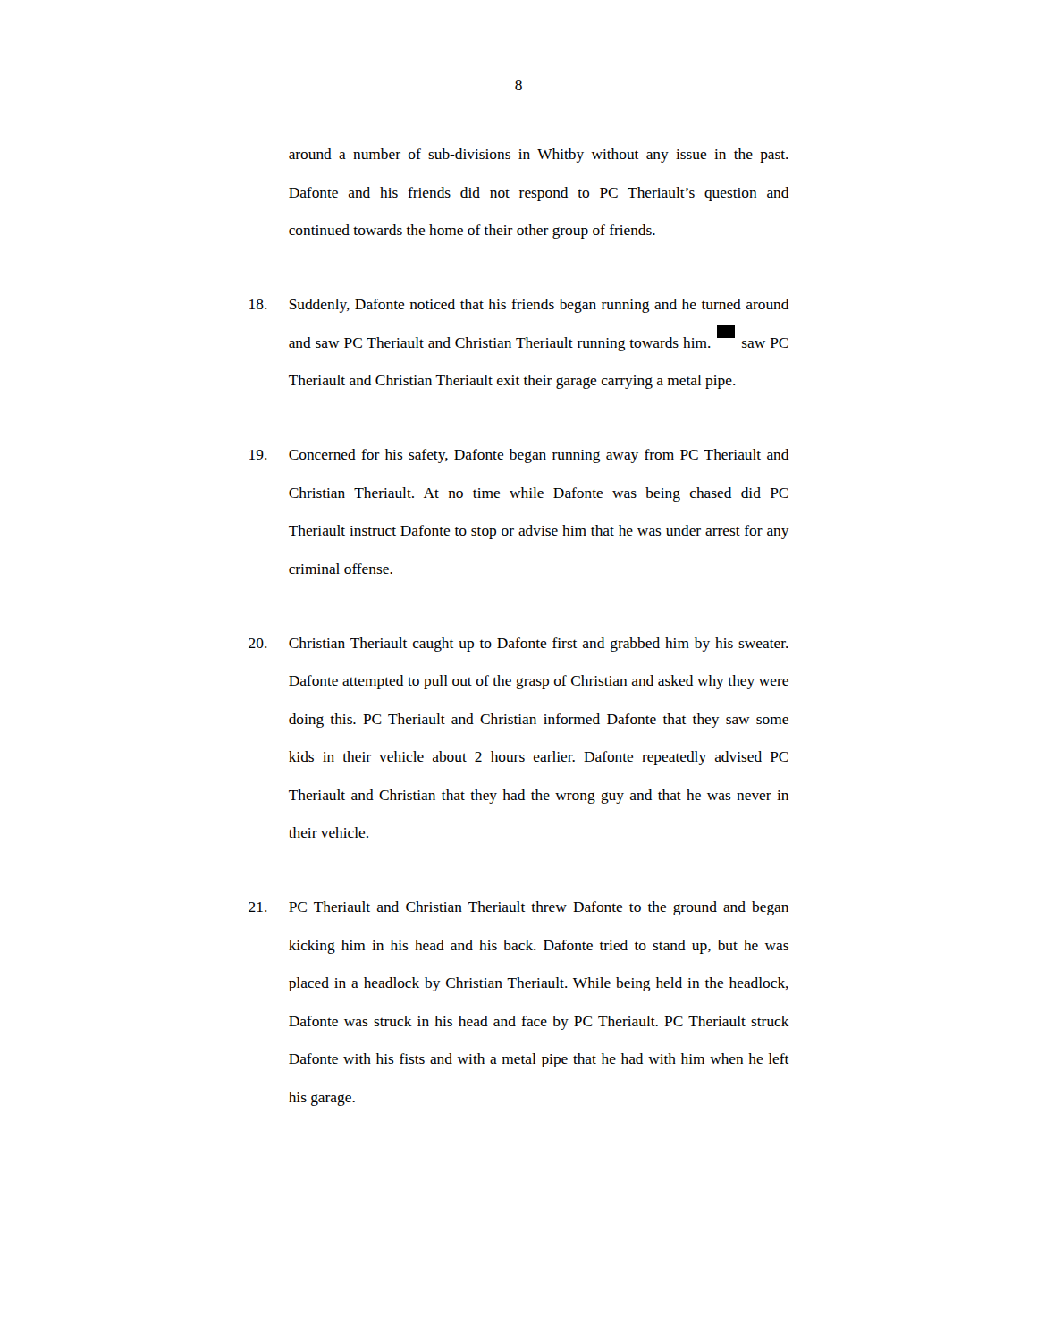8
around a number of sub-divisions in Whitby without any issue in the past. Dafonte and his friends did not respond to PC Theriault’s question and continued towards the home of their other group of friends.
18. Suddenly, Dafonte noticed that his friends began running and he turned around and saw PC Theriault and Christian Theriault running towards him. saw PC Theriault and Christian Theriault exit their garage carrying a metal pipe.
19. Concerned for his safety, Dafonte began running away from PC Theriault and Christian Theriault. At no time while Dafonte was being chased did PC Theriault instruct Dafonte to stop or advise him that he was under arrest for any criminal offense.
20. Christian Theriault caught up to Dafonte first and grabbed him by his sweater. Dafonte attempted to pull out of the grasp of Christian and asked why they were doing this. PC Theriault and Christian informed Dafonte that they saw some kids in their vehicle about 2 hours earlier. Dafonte repeatedly advised PC Theriault and Christian that they had the wrong guy and that he was never in their vehicle.
21. PC Theriault and Christian Theriault threw Dafonte to the ground and began kicking him in his head and his back. Dafonte tried to stand up, but he was placed in a headlock by Christian Theriault. While being held in the headlock, Dafonte was struck in his head and face by PC Theriault. PC Theriault struck Dafonte with his fists and with a metal pipe that he had with him when he left his garage.